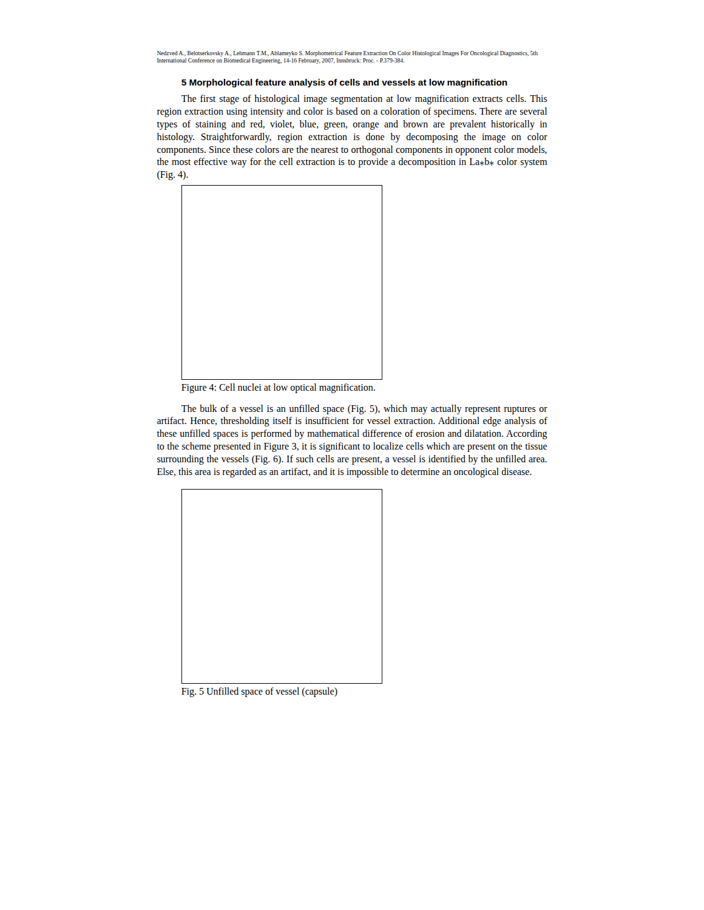Nedzved A., Belotserkovsky A., Lehmann T.M., Ablameyko S. Morphometrical Feature Extraction On Color Histological Images For Oncological Diagnostics, 5th International Conference on Biomedical Engineering, 14-16 February, 2007, Innsbruck: Proc. - P.379-384.
5 Morphological feature analysis of cells and vessels at low magnification
The first stage of histological image segmentation at low magnification extracts cells. This region extraction using intensity and color is based on a coloration of specimens. There are several types of staining and red, violet, blue, green, orange and brown are prevalent historically in histology. Straightforwardly, region extraction is done by decomposing the image on color components. Since these colors are the nearest to orthogonal components in opponent color models, the most effective way for the cell extraction is to provide a decomposition in La⁎b⁎ color system (Fig. 4).
Figure 4: Cell nuclei at low optical magnification.
The bulk of a vessel is an unfilled space (Fig. 5), which may actually represent ruptures or artifact. Hence, thresholding itself is insufficient for vessel extraction. Additional edge analysis of these unfilled spaces is performed by mathematical difference of erosion and dilatation. According to the scheme presented in Figure 3, it is significant to localize cells which are present on the tissue surrounding the vessels (Fig. 6). If such cells are present, a vessel is identified by the unfilled area. Else, this area is regarded as an artifact, and it is impossible to determine an oncological disease.
Fig. 5 Unfilled space of vessel (capsule)